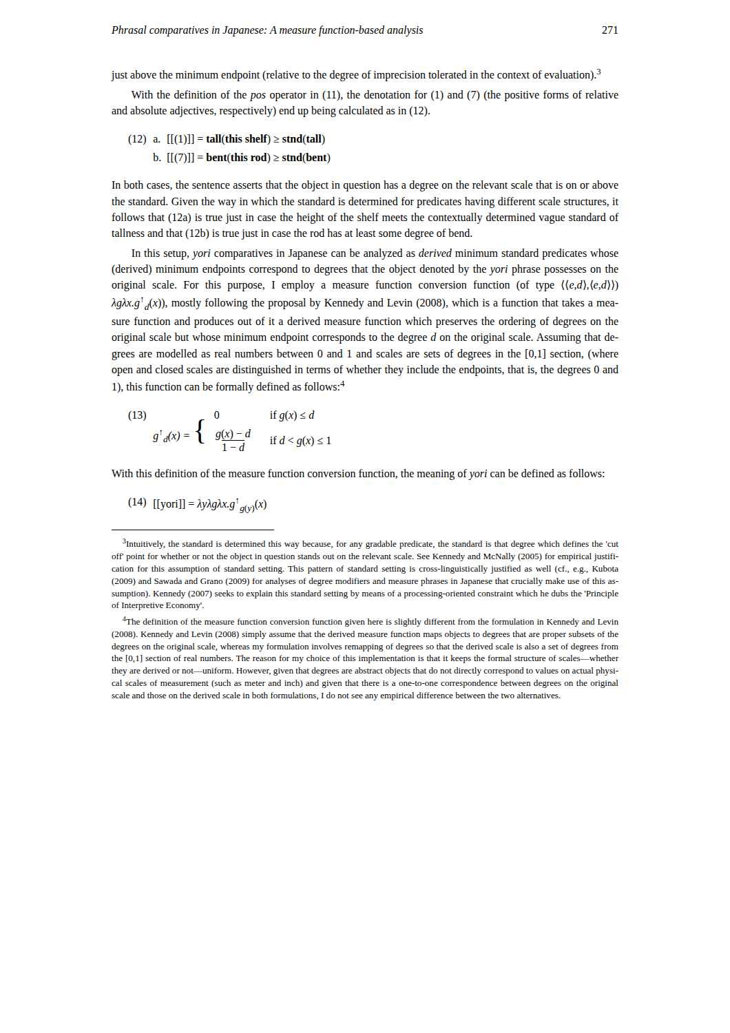Phrasal comparatives in Japanese: A measure function-based analysis 271
just above the minimum endpoint (relative to the degree of imprecision tolerated in the context of evaluation).3
With the definition of the pos operator in (11), the denotation for (1) and (7) (the positive forms of relative and absolute adjectives, respectively) end up being calculated as in (12).
| (12) | a. | [[(1)]] = tall ( this shelf ) ≥ stnd ( tall ) |
| | b. | [[(7)]] = bent ( this rod ) ≥ stnd ( bent ) |
In both cases, the sentence asserts that the object in question has a degree on the relevant scale that is on or above the standard. Given the way in which the standard is determined for predicates having different scale structures, it follows that (12a) is true just in case the height of the shelf meets the contextually determined vague standard of tallness and that (12b) is true just in case the rod has at least some degree of bend.
In this setup, yori comparatives in Japanese can be analyzed as derived minimum standard predicates whose (derived) minimum endpoints correspond to degrees that the object denoted by the yori phrase possesses on the original scale. For this purpose, I employ a measure function conversion function (of type ⟨⟨e,d⟩,⟨e,d⟩⟩) λgλx.g↑d(x)), mostly following the proposal by Kennedy and Levin (2008), which is a function that takes a measure function and produces out of it a derived measure function which preserves the ordering of degrees on the original scale but whose minimum endpoint corresponds to the degree d on the original scale. Assuming that degrees are modelled as real numbers between 0 and 1 and scales are sets of degrees in the [0,1] section, (where open and closed scales are distinguished in terms of whether they include the endpoints, that is, the degrees 0 and 1), this function can be formally defined as follows:4
| (13) | g ↑ d ( x ) = { 0 if g ( x ) ≤ d g ( x ) − d 1 − d if d < g ( x ) ≤ 1 |
With this definition of the measure function conversion function, the meaning of yori can be defined as follows:
| (14) | [[yori]] = λyλgλx.g ↑ g ( y ) ( x ) |
3 Intuitively, the standard is determined this way because, for any gradable predicate, the standard is that degree which defines the 'cut off' point for whether or not the object in question stands out on the relevant scale. See Kennedy and McNally (2005) for empirical justification for this assumption of standard setting. This pattern of standard setting is cross-linguistically justified as well (cf., e.g., Kubota (2009) and Sawada and Grano (2009) for analyses of degree modifiers and measure phrases in Japanese that crucially make use of this assumption). Kennedy (2007) seeks to explain this standard setting by means of a processing-oriented constraint which he dubs the 'Principle of Interpretive Economy'.
4 The definition of the measure function conversion function given here is slightly different from the formulation in Kennedy and Levin (2008). Kennedy and Levin (2008) simply assume that the derived measure function maps objects to degrees that are proper subsets of the degrees on the original scale, whereas my formulation involves remapping of degrees so that the derived scale is also a set of degrees from the [0,1] section of real numbers. The reason for my choice of this implementation is that it keeps the formal structure of scales—whether they are derived or not—uniform. However, given that degrees are abstract objects that do not directly correspond to values on actual physical scales of measurement (such as meter and inch) and given that there is a one-to-one correspondence between degrees on the original scale and those on the derived scale in both formulations, I do not see any empirical difference between the two alternatives.